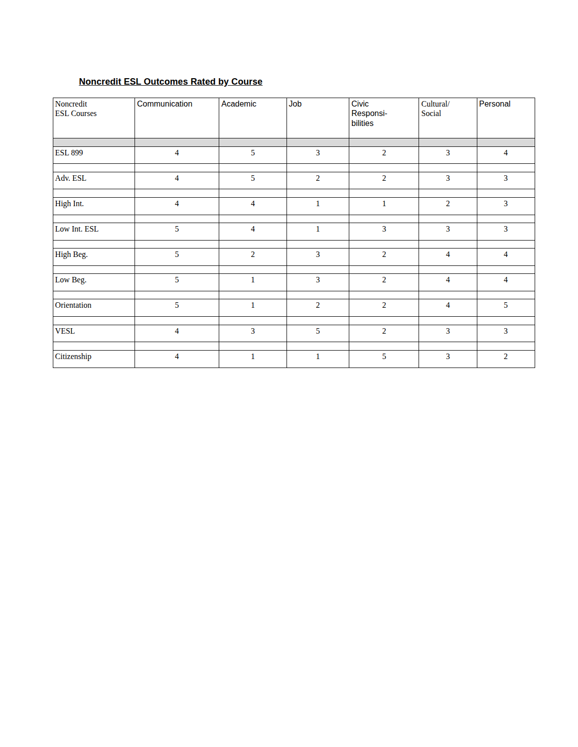Noncredit ESL Outcomes Rated by Course
| Noncredit ESL Courses | Communication | Academic | Job | Civic Responsi- bilities | Cultural/ Social | Personal |
| --- | --- | --- | --- | --- | --- | --- |
| ESL 899 | 4 | 5 | 3 | 2 | 3 | 4 |
| Adv. ESL | 4 | 5 | 2 | 2 | 3 | 3 |
| High Int. | 4 | 4 | 1 | 1 | 2 | 3 |
| Low Int. ESL | 5 | 4 | 1 | 3 | 3 | 3 |
| High Beg. | 5 | 2 | 3 | 2 | 4 | 4 |
| Low Beg. | 5 | 1 | 3 | 2 | 4 | 4 |
| Orientation | 5 | 1 | 2 | 2 | 4 | 5 |
| VESL | 4 | 3 | 5 | 2 | 3 | 3 |
| Citizenship | 4 | 1 | 1 | 5 | 3 | 2 |